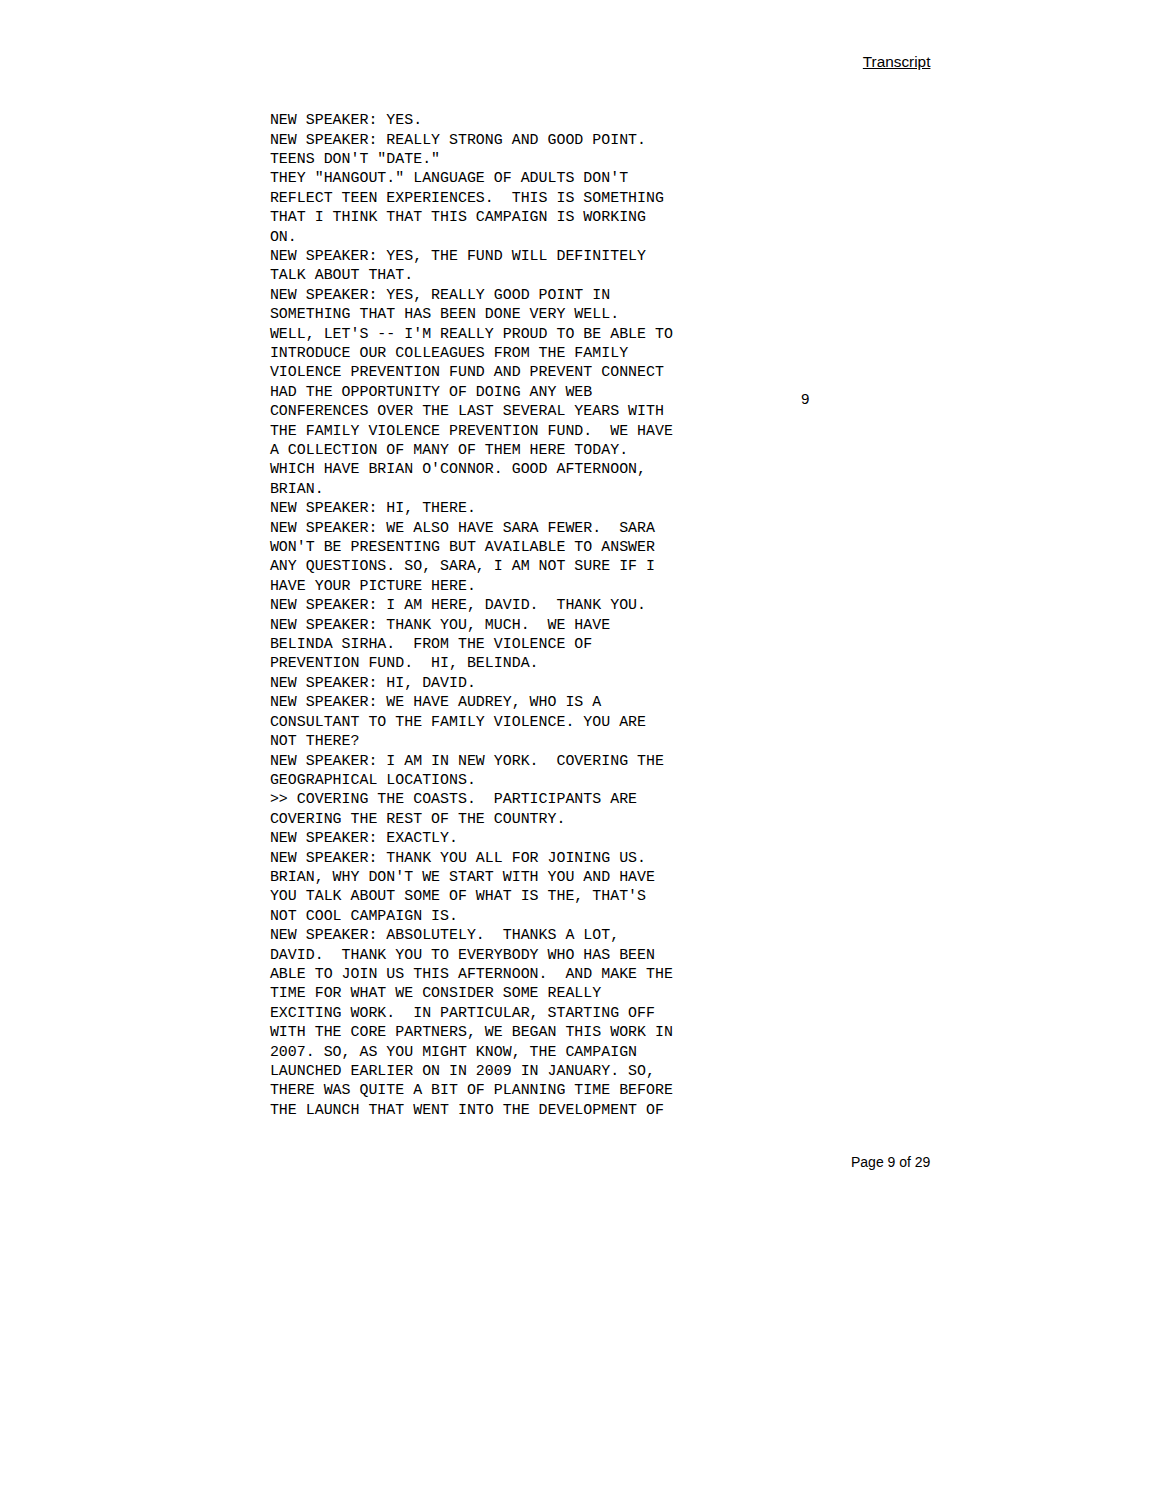Transcript
9
NEW SPEAKER: YES.
NEW SPEAKER: REALLY STRONG AND GOOD POINT.
TEENS DON'T "DATE."
THEY "HANGOUT." LANGUAGE OF ADULTS DON'T
REFLECT TEEN EXPERIENCES.  THIS IS SOMETHING
THAT I THINK THAT THIS CAMPAIGN IS WORKING
ON.
NEW SPEAKER: YES, THE FUND WILL DEFINITELY
TALK ABOUT THAT.
NEW SPEAKER: YES, REALLY GOOD POINT IN
SOMETHING THAT HAS BEEN DONE VERY WELL.
WELL, LET'S -- I'M REALLY PROUD TO BE ABLE TO
INTRODUCE OUR COLLEAGUES FROM THE FAMILY
VIOLENCE PREVENTION FUND AND PREVENT CONNECT
HAD THE OPPORTUNITY OF DOING ANY WEB
CONFERENCES OVER THE LAST SEVERAL YEARS WITH
THE FAMILY VIOLENCE PREVENTION FUND.  WE HAVE
A COLLECTION OF MANY OF THEM HERE TODAY.
WHICH HAVE BRIAN O'CONNOR. GOOD AFTERNOON,
BRIAN.
NEW SPEAKER: HI, THERE.
NEW SPEAKER: WE ALSO HAVE SARA FEWER.  SARA
WON'T BE PRESENTING BUT AVAILABLE TO ANSWER
ANY QUESTIONS. SO, SARA, I AM NOT SURE IF I
HAVE YOUR PICTURE HERE.
NEW SPEAKER: I AM HERE, DAVID.  THANK YOU.
NEW SPEAKER: THANK YOU, MUCH.  WE HAVE
BELINDA SIRHA.  FROM THE VIOLENCE OF
PREVENTION FUND.  HI, BELINDA.
NEW SPEAKER: HI, DAVID.
NEW SPEAKER: WE HAVE AUDREY, WHO IS A
CONSULTANT TO THE FAMILY VIOLENCE. YOU ARE
NOT THERE?
NEW SPEAKER: I AM IN NEW YORK.  COVERING THE
GEOGRAPHICAL LOCATIONS.
>> COVERING THE COASTS.  PARTICIPANTS ARE
COVERING THE REST OF THE COUNTRY.
NEW SPEAKER: EXACTLY.
NEW SPEAKER: THANK YOU ALL FOR JOINING US.
BRIAN, WHY DON'T WE START WITH YOU AND HAVE
YOU TALK ABOUT SOME OF WHAT IS THE, THAT'S
NOT COOL CAMPAIGN IS.
NEW SPEAKER: ABSOLUTELY.  THANKS A LOT,
DAVID.  THANK YOU TO EVERYBODY WHO HAS BEEN
ABLE TO JOIN US THIS AFTERNOON.  AND MAKE THE
TIME FOR WHAT WE CONSIDER SOME REALLY
EXCITING WORK.  IN PARTICULAR, STARTING OFF
WITH THE CORE PARTNERS, WE BEGAN THIS WORK IN
2007. SO, AS YOU MIGHT KNOW, THE CAMPAIGN
LAUNCHED EARLIER ON IN 2009 IN JANUARY. SO,
THERE WAS QUITE A BIT OF PLANNING TIME BEFORE
THE LAUNCH THAT WENT INTO THE DEVELOPMENT OF
Page 9 of 29